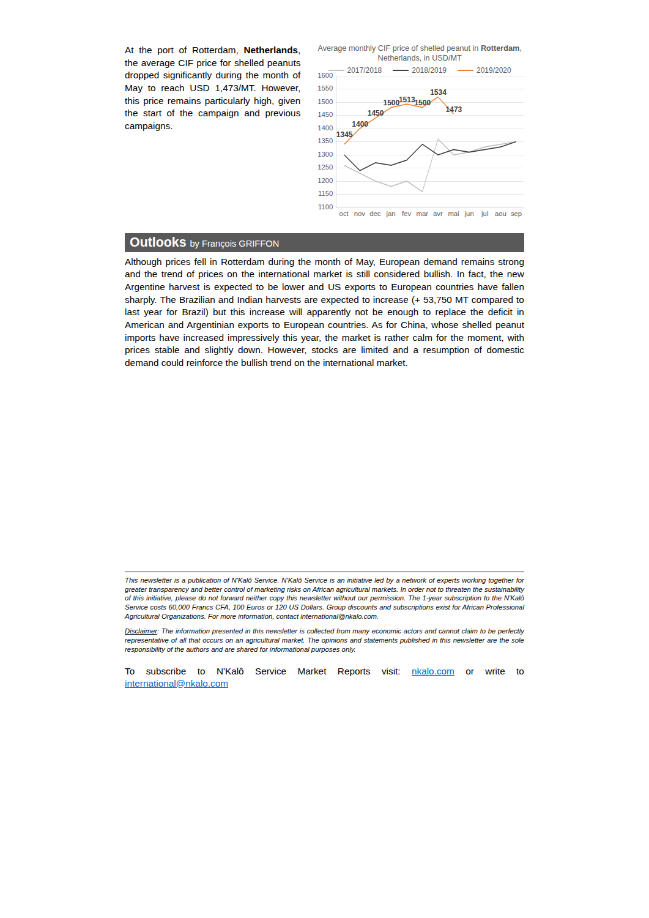At the port of Rotterdam, Netherlands, the average CIF price for shelled peanuts dropped significantly during the month of May to reach USD 1,473/MT. However, this price remains particularly high, given the start of the campaign and previous campaigns.
Average monthly CIF price of shelled peanut in Rotterdam,
Netherlands, in USD/MT
2017/2018
2018/2019
2019/2020
1600 1550 1500 1450 1400 1350 1300 1250 1200 1150 1100
1345 1400 1450 1500 1513 1500 1534 1473
oct nov dec jan fev mar avr mai jun jul aou sep
Outlooks by François GRIFFON
Although prices fell in Rotterdam during the month of May, European demand remains strong and the trend of prices on the international market is still considered bullish. In fact, the new Argentine harvest is expected to be lower and US exports to European countries have fallen sharply. The Brazilian and Indian harvests are expected to increase (+ 53,750 MT compared to last year for Brazil) but this increase will apparently not be enough to replace the deficit in American and Argentinian exports to European countries. As for China, whose shelled peanut imports have increased impressively this year, the market is rather calm for the moment, with prices stable and slightly down. However, stocks are limited and a resumption of domestic demand could reinforce the bullish trend on the international market.
This newsletter is a publication of N'Kalô Service. N'Kalô Service is an initiative led by a network of experts working together for greater transparency and better control of marketing risks on African agricultural markets. In order not to threaten the sustainability of this initiative, please do not forward neither copy this newsletter without our permission. The 1-year subscription to the N'Kalô Service costs 60,000 Francs CFA, 100 Euros or 120 US Dollars. Group discounts and subscriptions exist for African Professional Agricultural Organizations. For more information, contact international@nkalo.com.
Disclaimer: The information presented in this newsletter is collected from many economic actors and cannot claim to be perfectly representative of all that occurs on an agricultural market. The opinions and statements published in this newsletter are the sole responsibility of the authors and are shared for informational purposes only.
To subscribe to N'Kalô Service Market Reports visit: nkalo.com or write to international@nkalo.com